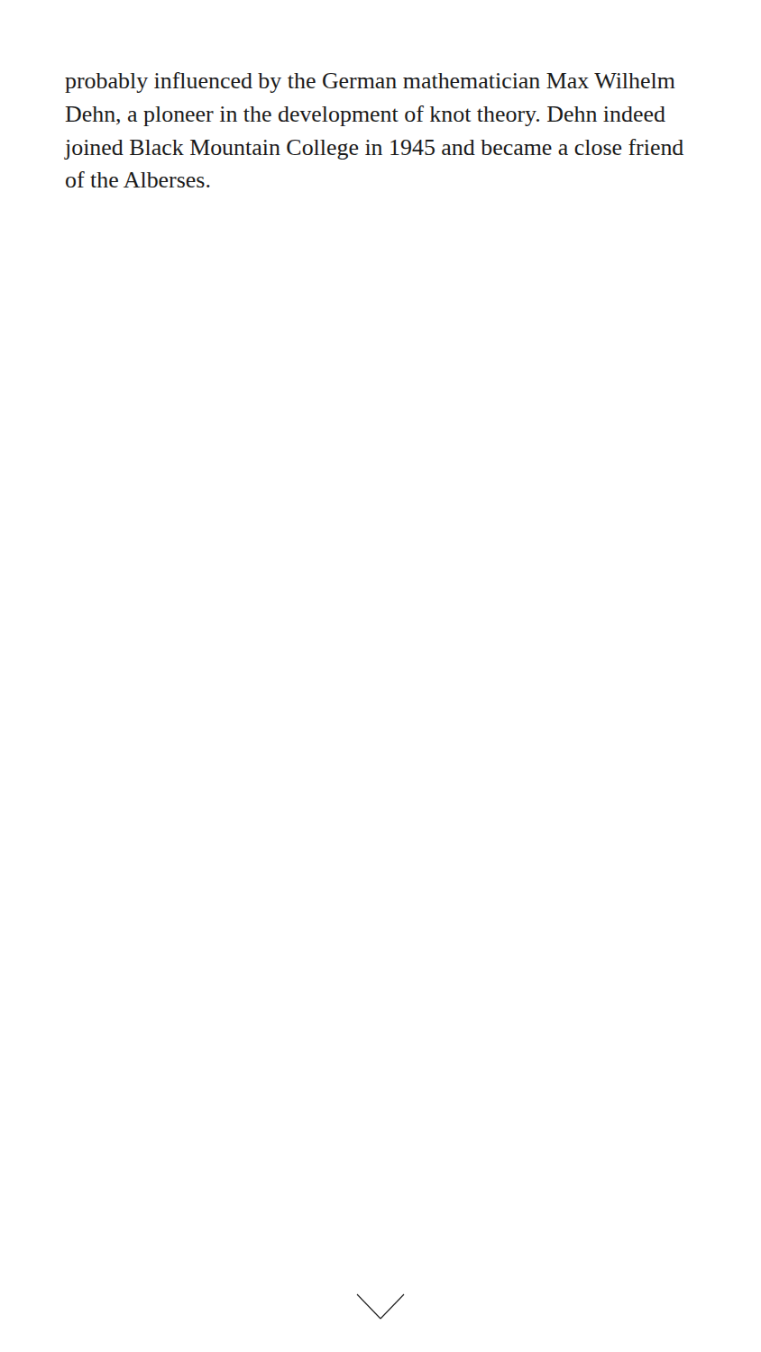probably influenced by the German mathematician Max Wilhelm Dehn, a ploneer in the development of knot theory. Dehn indeed joined Black Mountain College in 1945 and became a close friend of the Alberses.